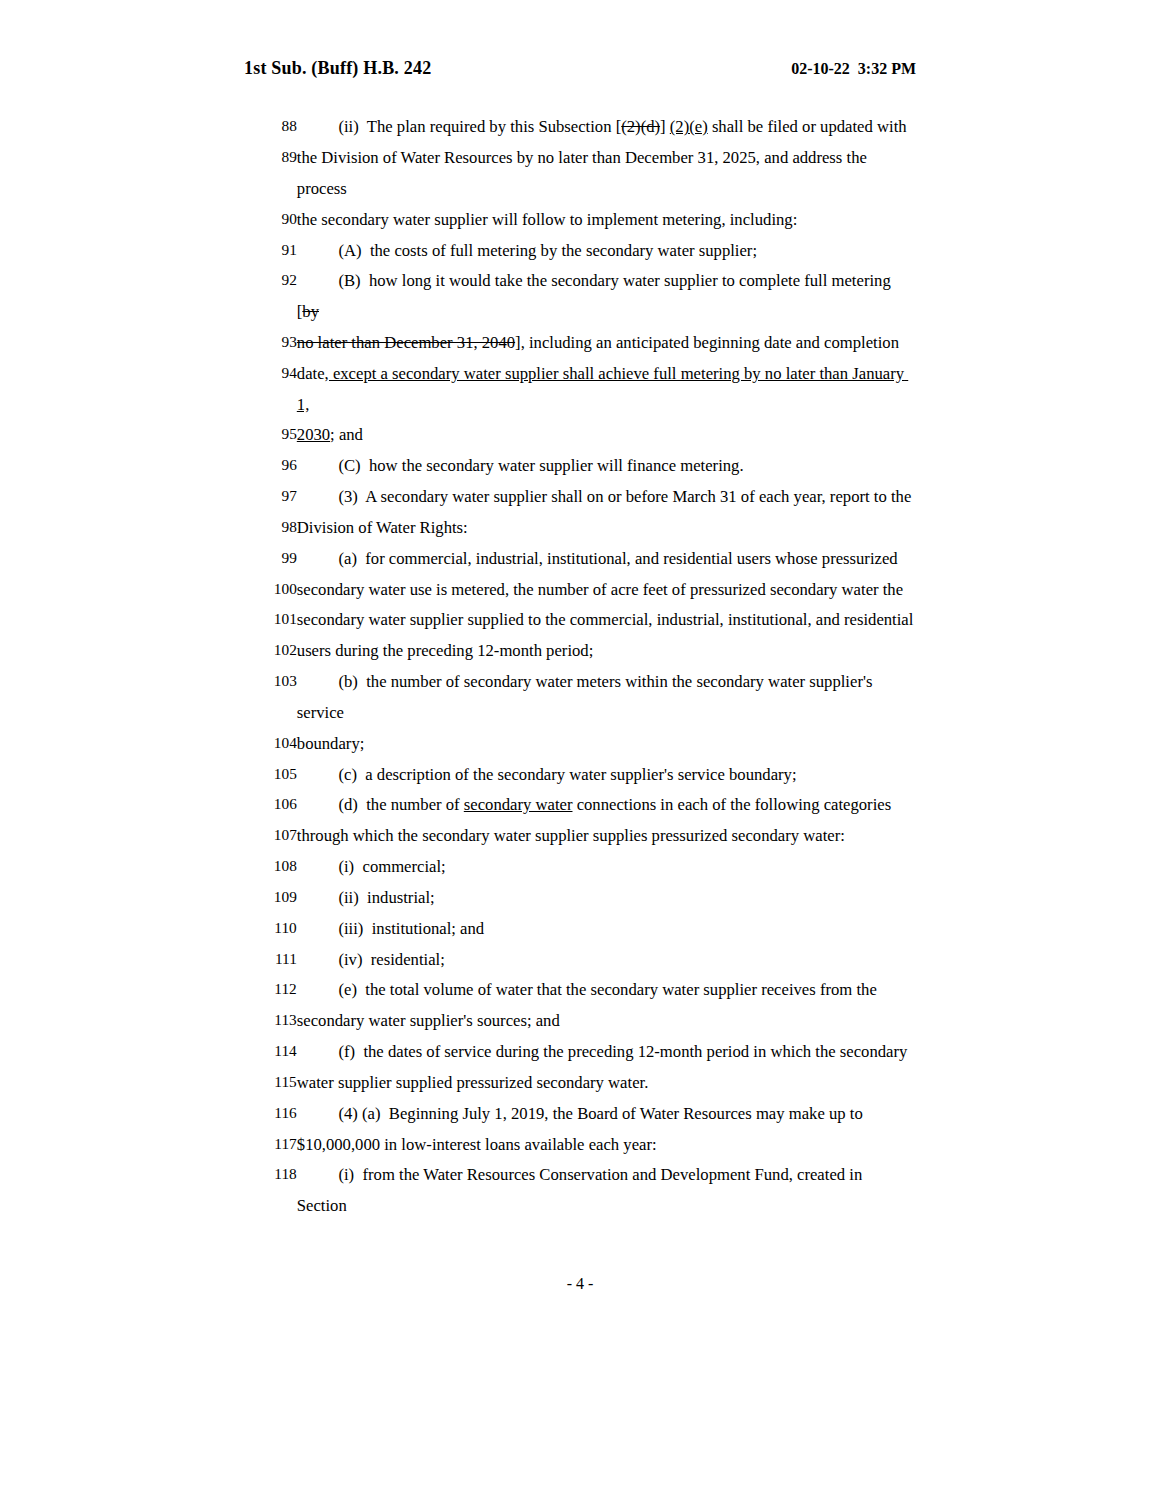1st Sub. (Buff) H.B. 242
02-10-22 3:32 PM
| 88 | (ii) The plan required by this Subsection [ (2)(d) ] (2)(e) shall be filed or updated with |
| 89 | the Division of Water Resources by no later than December 31, 2025, and address the process |
| 90 | the secondary water supplier will follow to implement metering, including: |
| 91 | (A) the costs of full metering by the secondary water supplier; |
| 92 | (B) how long it would take the secondary water supplier to complete full metering [ by |
| 93 | no later than December 31, 2040 ], including an anticipated beginning date and completion |
| 94 | date , except a secondary water supplier shall achieve full metering by no later than January 1, |
| 95 | 2030 ; and |
| 96 | (C) how the secondary water supplier will finance metering. |
| 97 | (3) A secondary water supplier shall on or before March 31 of each year, report to the |
| 98 | Division of Water Rights: |
| 99 | (a) for commercial, industrial, institutional, and residential users whose pressurized |
| 100 | secondary water use is metered, the number of acre feet of pressurized secondary water the |
| 101 | secondary water supplier supplied to the commercial, industrial, institutional, and residential |
| 102 | users during the preceding 12-month period; |
| 103 | (b) the number of secondary water meters within the secondary water supplier's service |
| 104 | boundary; |
| 105 | (c) a description of the secondary water supplier's service boundary; |
| 106 | (d) the number of secondary water connections in each of the following categories |
| 107 | through which the secondary water supplier supplies pressurized secondary water: |
| 108 | (i) commercial; |
| 109 | (ii) industrial; |
| 110 | (iii) institutional; and |
| 111 | (iv) residential; |
| 112 | (e) the total volume of water that the secondary water supplier receives from the |
| 113 | secondary water supplier's sources; and |
| 114 | (f) the dates of service during the preceding 12-month period in which the secondary |
| 115 | water supplier supplied pressurized secondary water. |
| 116 | (4) (a) Beginning July 1, 2019, the Board of Water Resources may make up to |
| 117 | $10,000,000 in low-interest loans available each year: |
| 118 | (i) from the Water Resources Conservation and Development Fund, created in Section |
- 4 -